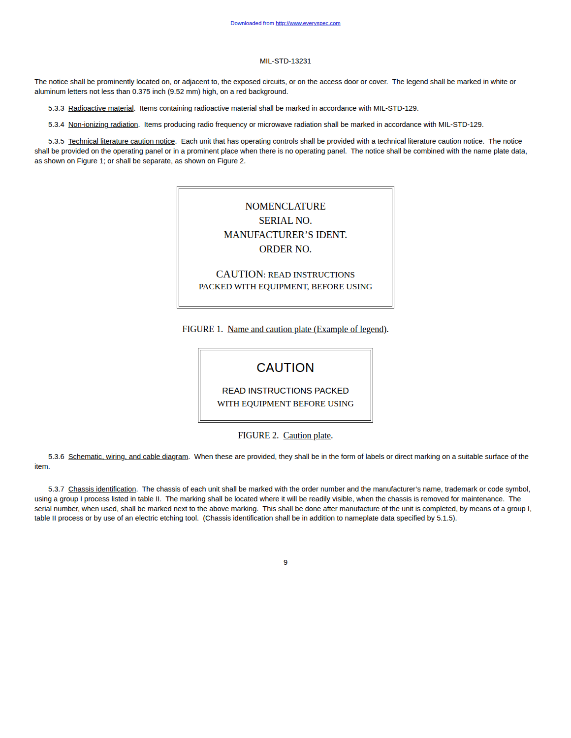Downloaded from http://www.everyspec.com
MIL-STD-13231
The notice shall be prominently located on, or adjacent to, the exposed circuits, or on the access door or cover. The legend shall be marked in white or aluminum letters not less than 0.375 inch (9.52 mm) high, on a red background.
5.3.3 Radioactive material. Items containing radioactive material shall be marked in accordance with MIL-STD-129.
5.3.4 Non-ionizing radiation. Items producing radio frequency or microwave radiation shall be marked in accordance with MIL-STD-129.
5.3.5 Technical literature caution notice. Each unit that has operating controls shall be provided with a technical literature caution notice. The notice shall be provided on the operating panel or in a prominent place when there is no operating panel. The notice shall be combined with the name plate data, as shown on Figure 1; or shall be separate, as shown on Figure 2.
NOMENCLATURE
SERIAL NO.
MANUFACTURER’S IDENT.
ORDER NO.
CAUTION: READ INSTRUCTIONS
PACKED WITH EQUIPMENT, BEFORE USING
FIGURE 1. Name and caution plate (Example of legend).
CAUTION
READ INSTRUCTIONS PACKED
WITH EQUIPMENT BEFORE USING
FIGURE 2. Caution plate.
5.3.6 Schematic, wiring, and cable diagram. When these are provided, they shall be in the form of labels or direct marking on a suitable surface of the item.
5.3.7 Chassis identification. The chassis of each unit shall be marked with the order number and the manufacturer’s name, trademark or code symbol, using a group I process listed in table II. The marking shall be located where it will be readily visible, when the chassis is removed for maintenance. The serial number, when used, shall be marked next to the above marking. This shall be done after manufacture of the unit is completed, by means of a group I, table II process or by use of an electric etching tool. (Chassis identification shall be in addition to nameplate data specified by 5.1.5).
9